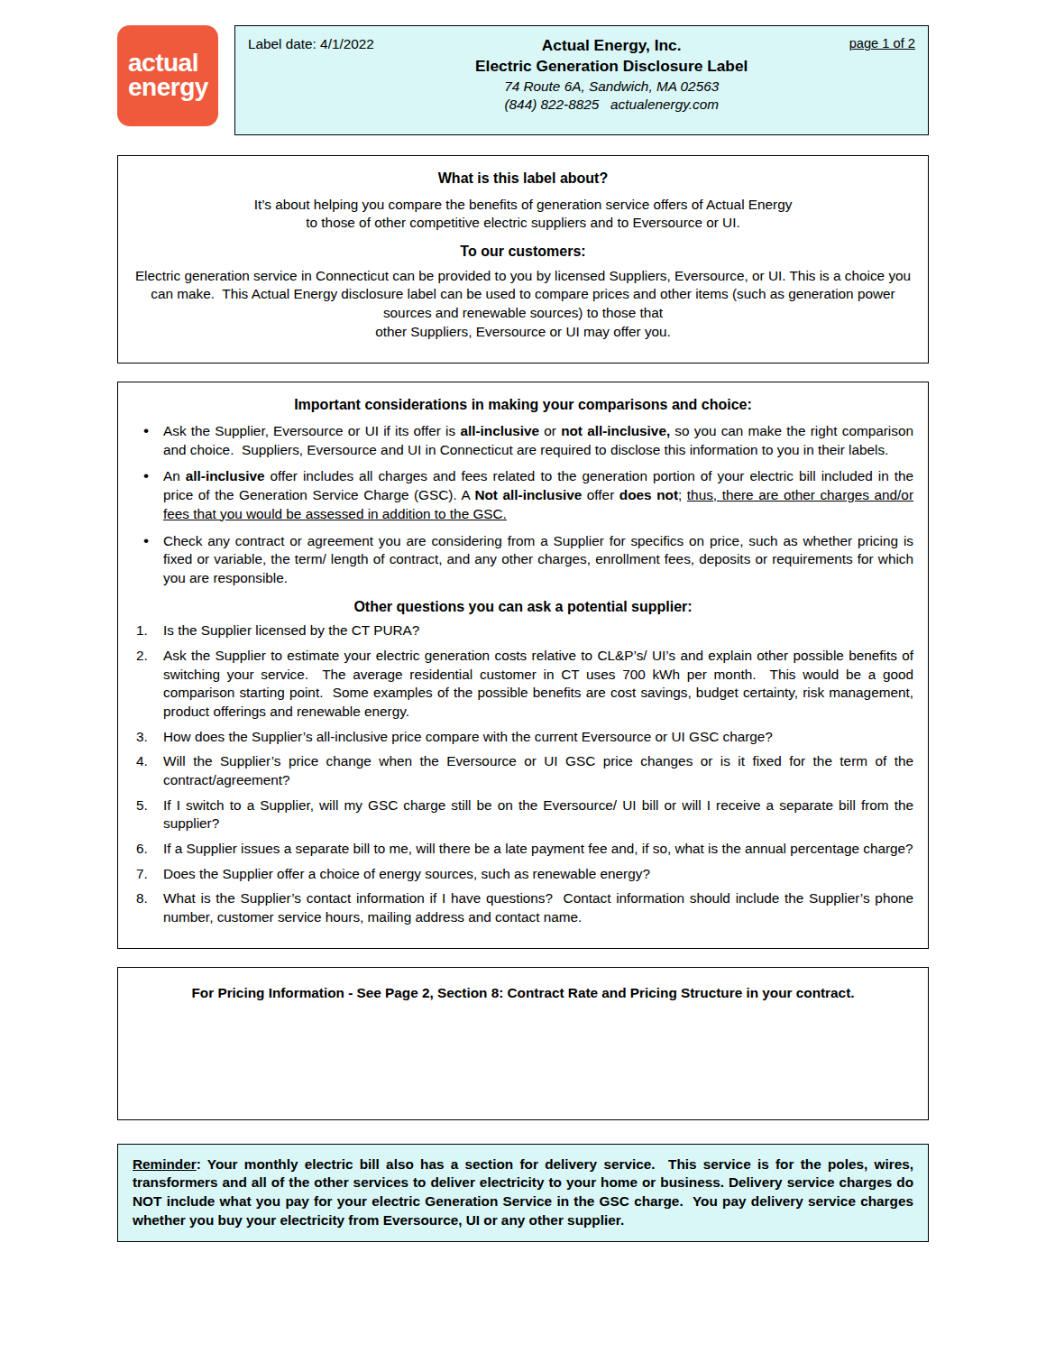actual energy
Label date: 4/1/2022
Actual Energy, Inc.
Electric Generation Disclosure Label
74 Route 6A, Sandwich, MA 02563
(844) 822-8825 actualenergy.com
page 1 of 2
What is this label about?
It’s about helping you compare the benefits of generation service offers of Actual Energy
to those of other competitive electric suppliers and to Eversource or UI.
To our customers:
Electric generation service in Connecticut can be provided to you by licensed Suppliers, Eversource, or UI. This is a choice you can make. This Actual Energy disclosure label can be used to compare prices and other items (such as generation power sources and renewable sources) to those that
other Suppliers, Eversource or UI may offer you.
Important considerations in making your comparisons and choice:
Ask the Supplier, Eversource or UI if its offer is all-inclusive or not all-inclusive, so you can make the right comparison and choice. Suppliers, Eversource and UI in Connecticut are required to disclose this information to you in their labels.
An all-inclusive offer includes all charges and fees related to the generation portion of your electric bill included in the price of the Generation Service Charge (GSC). A Not all-inclusive offer does not; thus, there are other charges and/or fees that you would be assessed in addition to the GSC.
Check any contract or agreement you are considering from a Supplier for specifics on price, such as whether pricing is fixed or variable, the term/ length of contract, and any other charges, enrollment fees, deposits or requirements for which you are responsible.
Other questions you can ask a potential supplier:
Is the Supplier licensed by the CT PURA?
Ask the Supplier to estimate your electric generation costs relative to CL&P’s/ UI’s and explain other possible benefits of switching your service. The average residential customer in CT uses 700 kWh per month. This would be a good comparison starting point. Some examples of the possible benefits are cost savings, budget certainty, risk management, product offerings and renewable energy.
How does the Supplier’s all-inclusive price compare with the current Eversource or UI GSC charge?
Will the Supplier’s price change when the Eversource or UI GSC price changes or is it fixed for the term of the contract/agreement?
If I switch to a Supplier, will my GSC charge still be on the Eversource/ UI bill or will I receive a separate bill from the supplier?
If a Supplier issues a separate bill to me, will there be a late payment fee and, if so, what is the annual percentage charge?
Does the Supplier offer a choice of energy sources, such as renewable energy?
What is the Supplier’s contact information if I have questions? Contact information should include the Supplier’s phone number, customer service hours, mailing address and contact name.
For Pricing Information - See Page 2, Section 8: Contract Rate and Pricing Structure in your contract.
Reminder: Your monthly electric bill also has a section for delivery service. This service is for the poles, wires, transformers and all of the other services to deliver electricity to your home or business. Delivery service charges do NOT include what you pay for your electric Generation Service in the GSC charge. You pay delivery service charges whether you buy your electricity from Eversource, UI or any other supplier.